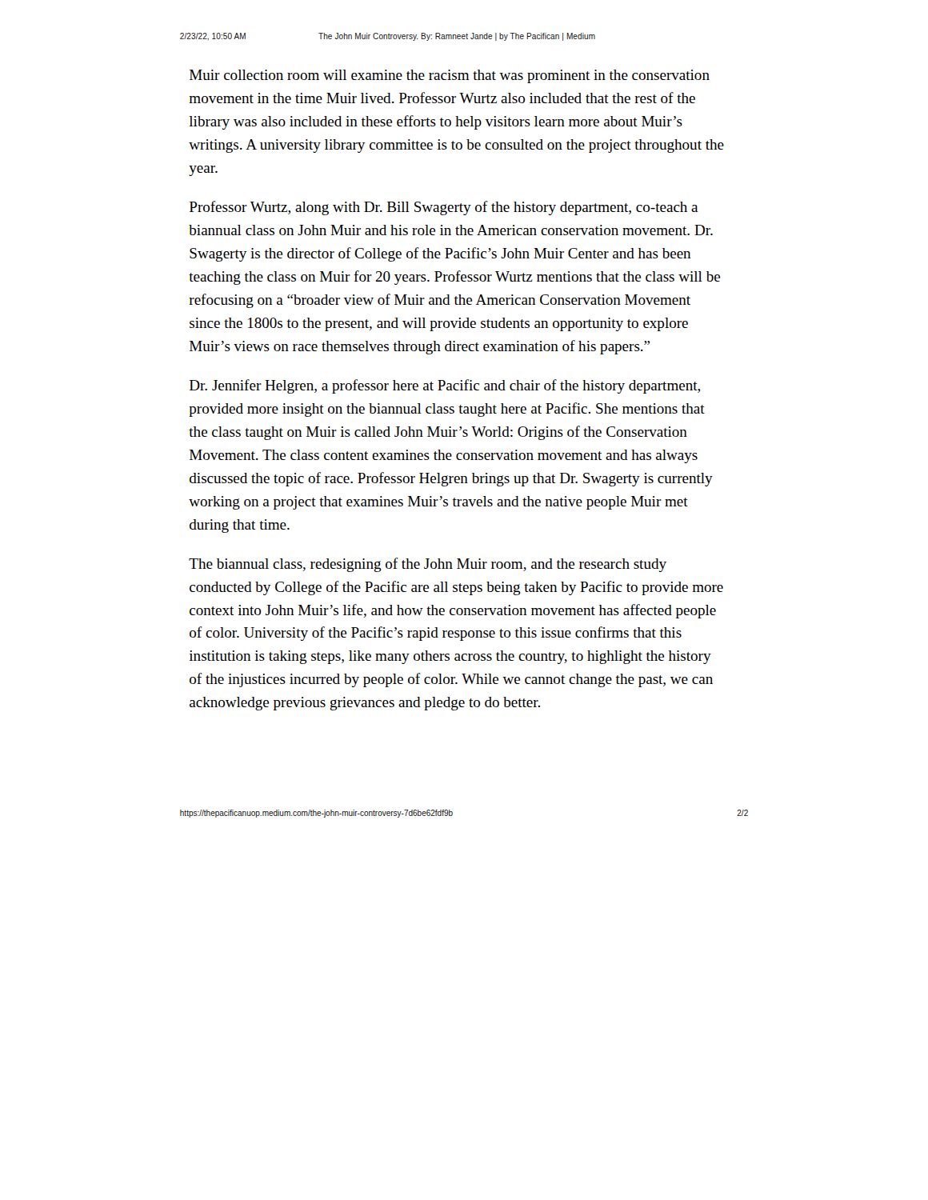2/23/22, 10:50 AM The John Muir Controversy. By: Ramneet Jande | by The Pacifican | Medium
Muir collection room will examine the racism that was prominent in the conservation movement in the time Muir lived. Professor Wurtz also included that the rest of the library was also included in these efforts to help visitors learn more about Muir’s writings. A university library committee is to be consulted on the project throughout the year.
Professor Wurtz, along with Dr. Bill Swagerty of the history department, co-teach a biannual class on John Muir and his role in the American conservation movement. Dr. Swagerty is the director of College of the Pacific’s John Muir Center and has been teaching the class on Muir for 20 years. Professor Wurtz mentions that the class will be refocusing on a “broader view of Muir and the American Conservation Movement since the 1800s to the present, and will provide students an opportunity to explore Muir’s views on race themselves through direct examination of his papers.”
Dr. Jennifer Helgren, a professor here at Pacific and chair of the history department, provided more insight on the biannual class taught here at Pacific. She mentions that the class taught on Muir is called John Muir’s World: Origins of the Conservation Movement. The class content examines the conservation movement and has always discussed the topic of race. Professor Helgren brings up that Dr. Swagerty is currently working on a project that examines Muir’s travels and the native people Muir met during that time.
The biannual class, redesigning of the John Muir room, and the research study conducted by College of the Pacific are all steps being taken by Pacific to provide more context into John Muir’s life, and how the conservation movement has affected people of color. University of the Pacific’s rapid response to this issue confirms that this institution is taking steps, like many others across the country, to highlight the history of the injustices incurred by people of color. While we cannot change the past, we can acknowledge previous grievances and pledge to do better.
https://thepacificanuop.medium.com/the-john-muir-controversy-7d6be62fdf9b 2/2